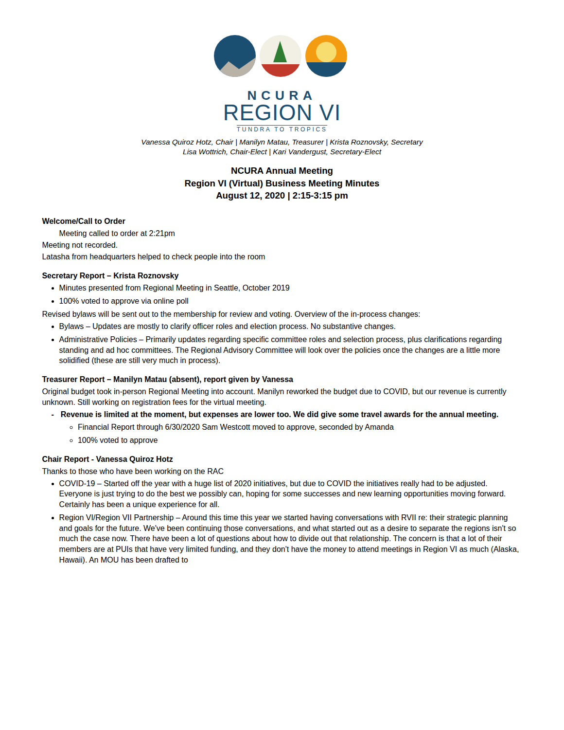NCURA
REGION VI
TUNDRA TO TROPICS
Vanessa Quiroz Hotz, Chair | Manilyn Matau, Treasurer | Krista Roznovsky, Secretary
Lisa Wottrich, Chair-Elect | Kari Vandergust, Secretary-Elect
NCURA Annual Meeting
Region VI (Virtual) Business Meeting Minutes
August 12, 2020 | 2:15-3:15 pm
Welcome/Call to Order
Meeting called to order at 2:21pm
Meeting not recorded.
Latasha from headquarters helped to check people into the room
Secretary Report – Krista Roznovsky
Minutes presented from Regional Meeting in Seattle, October 2019
100% voted to approve via online poll
Revised bylaws will be sent out to the membership for review and voting. Overview of the in-process changes:
Bylaws – Updates are mostly to clarify officer roles and election process. No substantive changes.
Administrative Policies – Primarily updates regarding specific committee roles and selection process, plus clarifications regarding standing and ad hoc committees. The Regional Advisory Committee will look over the policies once the changes are a little more solidified (these are still very much in process).
Treasurer Report – Manilyn Matau (absent), report given by Vanessa
Original budget took in-person Regional Meeting into account. Manilyn reworked the budget due to COVID, but our revenue is currently unknown. Still working on registration fees for the virtual meeting.
Revenue is limited at the moment, but expenses are lower too. We did give some travel awards for the annual meeting.
Financial Report through 6/30/2020 Sam Westcott moved to approve, seconded by Amanda
100% voted to approve
Chair Report - Vanessa Quiroz Hotz
Thanks to those who have been working on the RAC
COVID-19 – Started off the year with a huge list of 2020 initiatives, but due to COVID the initiatives really had to be adjusted. Everyone is just trying to do the best we possibly can, hoping for some successes and new learning opportunities moving forward. Certainly has been a unique experience for all.
Region VI/Region VII Partnership – Around this time this year we started having conversations with RVII re: their strategic planning and goals for the future. We've been continuing those conversations, and what started out as a desire to separate the regions isn't so much the case now. There have been a lot of questions about how to divide out that relationship. The concern is that a lot of their members are at PUIs that have very limited funding, and they don't have the money to attend meetings in Region VI as much (Alaska, Hawaii). An MOU has been drafted to